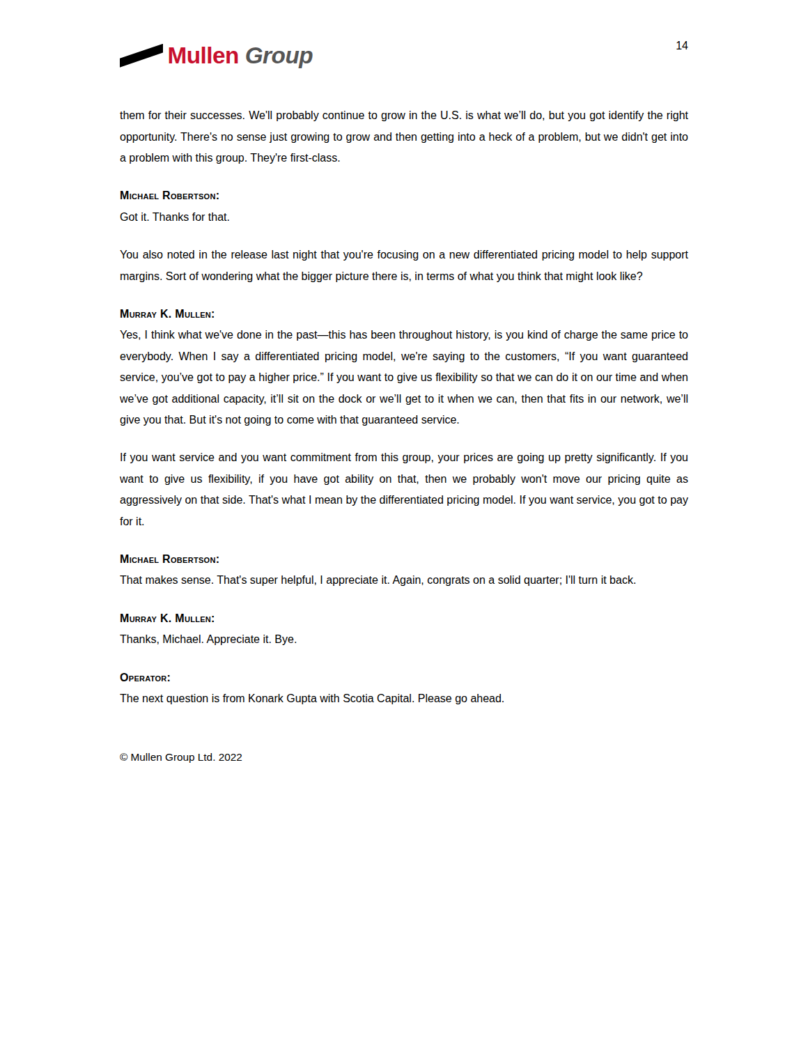Mullen Group
14
them for their successes. We'll probably continue to grow in the U.S. is what we’ll do, but you got identify the right opportunity. There's no sense just growing to grow and then getting into a heck of a problem, but we didn't get into a problem with this group. They're first-class.
Michael Robertson:
Got it. Thanks for that.
You also noted in the release last night that you're focusing on a new differentiated pricing model to help support margins. Sort of wondering what the bigger picture there is, in terms of what you think that might look like?
Murray K. Mullen:
Yes, I think what we've done in the past—this has been throughout history, is you kind of charge the same price to everybody. When I say a differentiated pricing model, we're saying to the customers, “If you want guaranteed service, you’ve got to pay a higher price.” If you want to give us flexibility so that we can do it on our time and when we’ve got additional capacity, it’ll sit on the dock or we’ll get to it when we can, then that fits in our network, we’ll give you that. But it's not going to come with that guaranteed service.
If you want service and you want commitment from this group, your prices are going up pretty significantly. If you want to give us flexibility, if you have got ability on that, then we probably won't move our pricing quite as aggressively on that side. That's what I mean by the differentiated pricing model. If you want service, you got to pay for it.
Michael Robertson:
That makes sense. That's super helpful, I appreciate it. Again, congrats on a solid quarter; I'll turn it back.
Murray K. Mullen:
Thanks, Michael. Appreciate it. Bye.
Operator:
The next question is from Konark Gupta with Scotia Capital. Please go ahead.
© Mullen Group Ltd. 2022